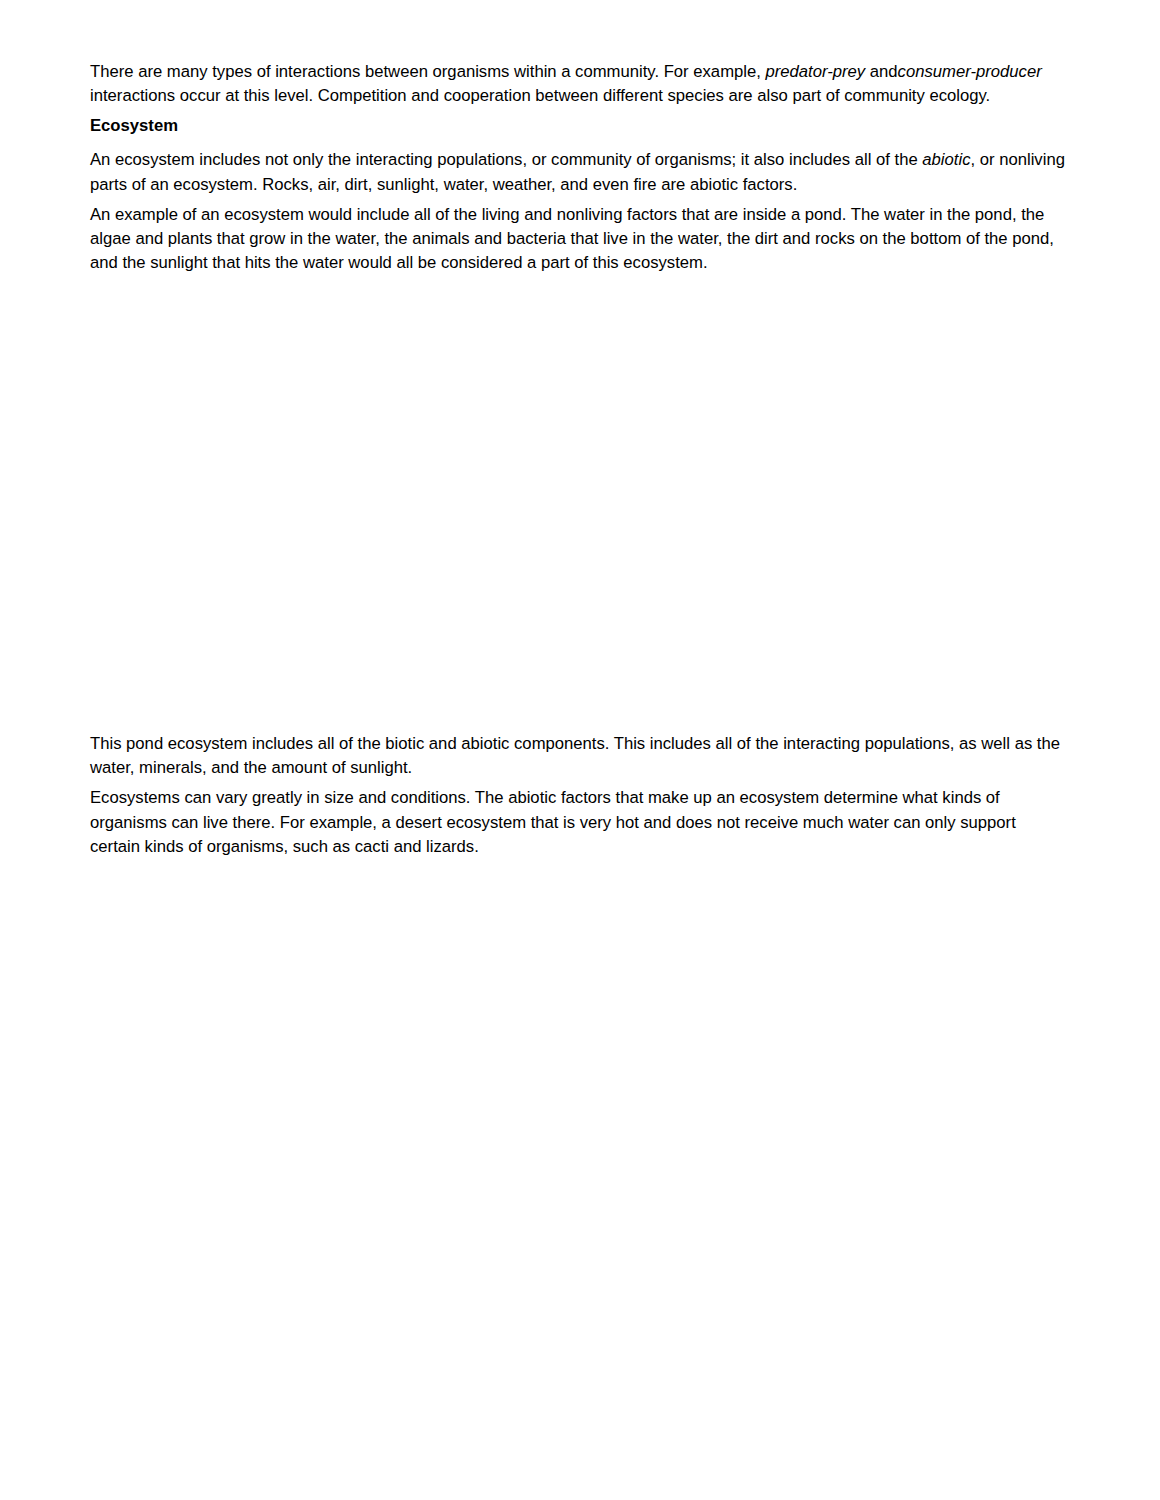There are many types of interactions between organisms within a community. For example, predator-prey andconsumer-producer interactions occur at this level. Competition and cooperation between different species are also part of community ecology.
Ecosystem
An ecosystem includes not only the interacting populations, or community of organisms; it also includes all of the abiotic, or nonliving parts of an ecosystem. Rocks, air, dirt, sunlight, water, weather, and even fire are abiotic factors.
An example of an ecosystem would include all of the living and nonliving factors that are inside a pond. The water in the pond, the algae and plants that grow in the water, the animals and bacteria that live in the water, the dirt and rocks on the bottom of the pond, and the sunlight that hits the water would all be considered a part of this ecosystem.
This pond ecosystem includes all of the biotic and abiotic components. This includes all of the interacting populations, as well as the water, minerals, and the amount of sunlight.
Ecosystems can vary greatly in size and conditions. The abiotic factors that make up an ecosystem determine what kinds of organisms can live there. For example, a desert ecosystem that is very hot and does not receive much water can only support certain kinds of organisms, such as cacti and lizards.